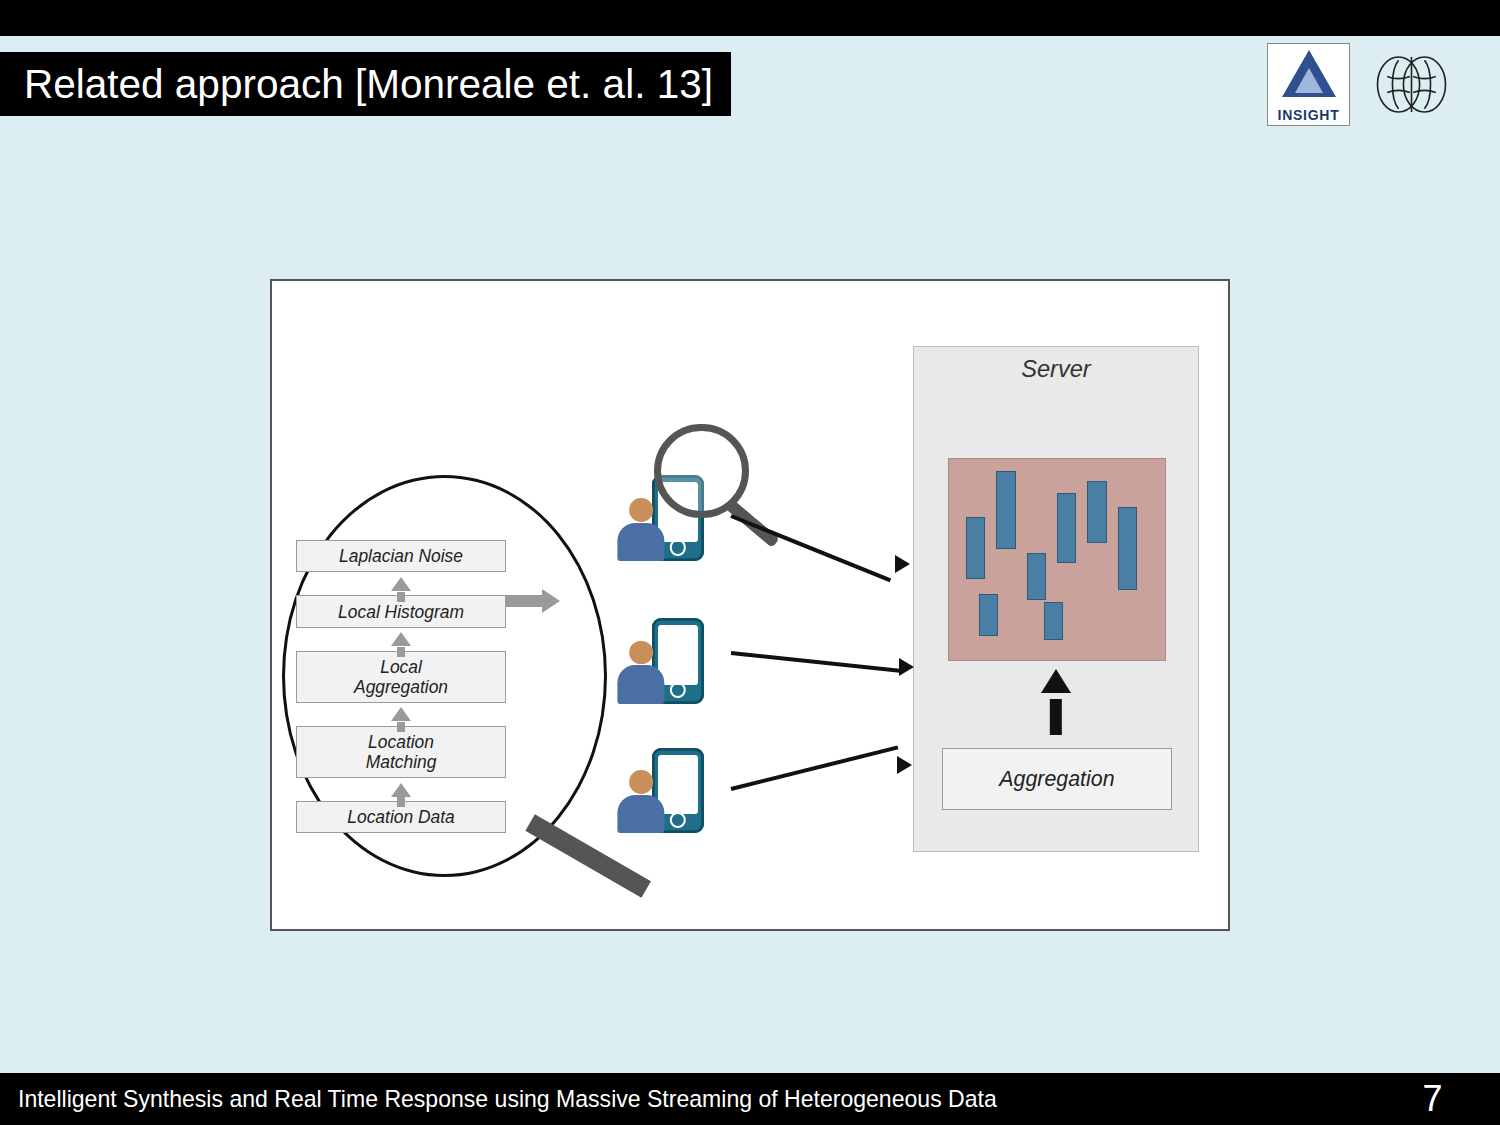Related approach [Monreale et. al. 13]
INSIGHT
Server
Aggregation
Laplacian Noise
Local Histogram
Local
Aggregation
Location
Matching
Location Data
Intelligent Synthesis and Real Time Response using Massive Streaming of Heterogeneous Data
7